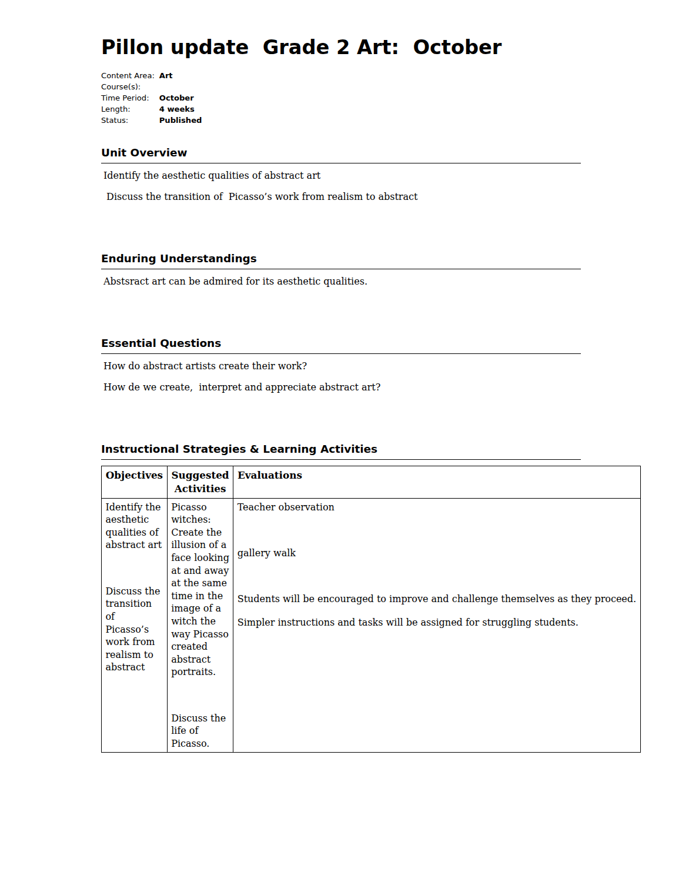Pillon update Grade 2 Art: October
| Content Area: | Art |
| Course(s): | |
| Time Period: | October |
| Length: | 4 weeks |
| Status: | Published |
Unit Overview
Identify the aesthetic qualities of abstract art
Discuss the transition of Picasso’s work from realism to abstract
Enduring Understandings
Abstsract art can be admired for its aesthetic qualities.
Essential Questions
How do abstract artists create their work?
How de we create, interpret and appreciate abstract art?
Instructional Strategies & Learning Activities
| Objectives | Suggested Activities | Evaluations |
| --- | --- | --- |
| Identify the aesthetic qualities of abstract art Discuss the transition of Picasso’s work from realism to abstract | Picasso witches: Create the illusion of a face looking at and away at the same time in the image of a witch the way Picasso created abstract portraits. Discuss the life of Picasso. | Teacher observation gallery walk Students will be encouraged to improve and challenge themselves as they proceed. Simpler instructions and tasks will be assigned for struggling students. |